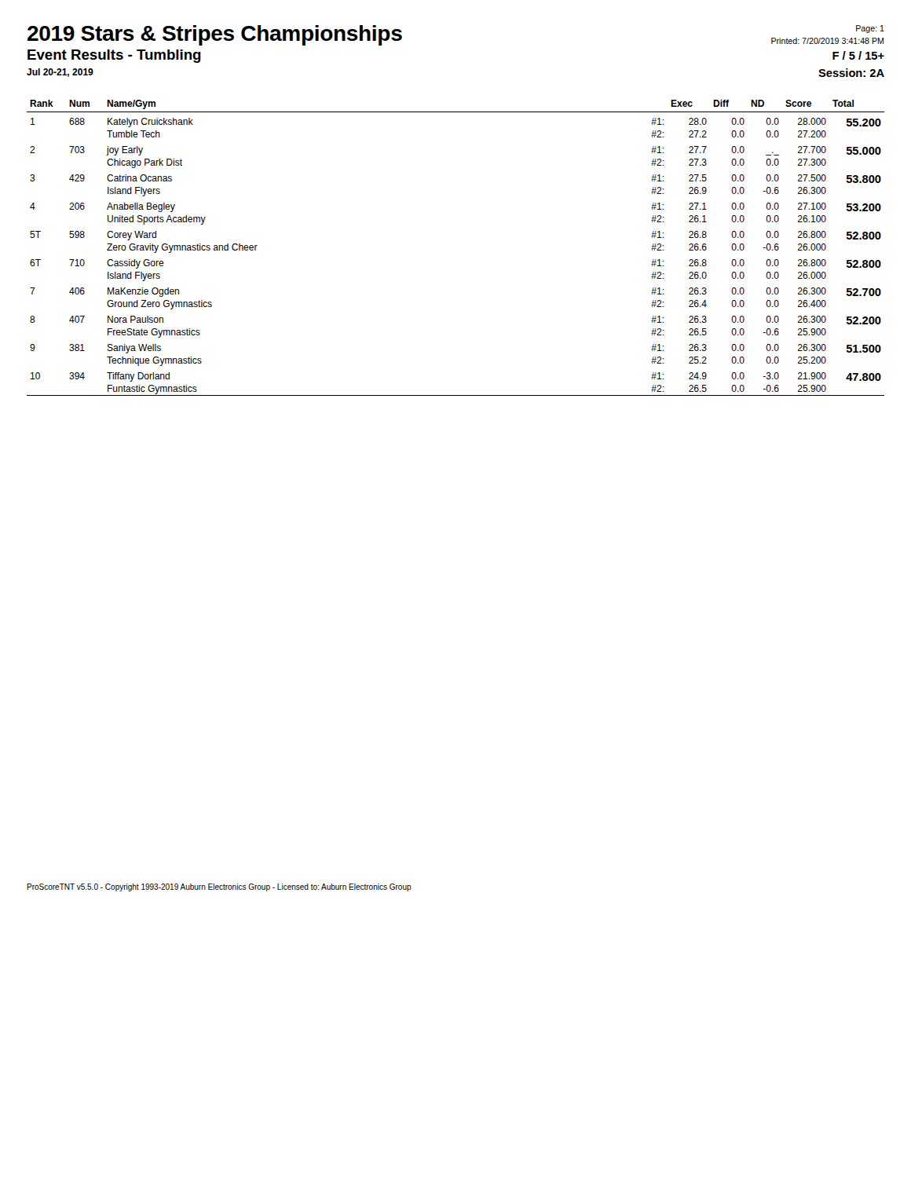2019 Stars & Stripes Championships
Event Results - Tumbling
Jul 20-21, 2019
Page: 1
Printed: 7/20/2019 3:41:48 PM
F / 5 / 15+
Session: 2A
| Rank | Num | Name/Gym | | Exec | Diff | ND | Score | Total |
| --- | --- | --- | --- | --- | --- | --- | --- | --- |
| 1 | 688 | Katelyn Cruickshank | #1: | 28.0 | 0.0 | 0.0 | 28.000 | 55.200 |
| | | Tumble Tech | #2: | 27.2 | 0.0 | 0.0 | 27.200 |
| 2 | 703 | joy Early | #1: | 27.7 | 0.0 | _._ | 27.700 | 55.000 |
| | | Chicago Park Dist | #2: | 27.3 | 0.0 | 0.0 | 27.300 |
| 3 | 429 | Catrina Ocanas | #1: | 27.5 | 0.0 | 0.0 | 27.500 | 53.800 |
| | | Island Flyers | #2: | 26.9 | 0.0 | -0.6 | 26.300 |
| 4 | 206 | Anabella Begley | #1: | 27.1 | 0.0 | 0.0 | 27.100 | 53.200 |
| | | United Sports Academy | #2: | 26.1 | 0.0 | 0.0 | 26.100 |
| 5T | 598 | Corey Ward | #1: | 26.8 | 0.0 | 0.0 | 26.800 | 52.800 |
| | | Zero Gravity Gymnastics and Cheer | #2: | 26.6 | 0.0 | -0.6 | 26.000 |
| 6T | 710 | Cassidy Gore | #1: | 26.8 | 0.0 | 0.0 | 26.800 | 52.800 |
| | | Island Flyers | #2: | 26.0 | 0.0 | 0.0 | 26.000 |
| 7 | 406 | MaKenzie Ogden | #1: | 26.3 | 0.0 | 0.0 | 26.300 | 52.700 |
| | | Ground Zero Gymnastics | #2: | 26.4 | 0.0 | 0.0 | 26.400 |
| 8 | 407 | Nora Paulson | #1: | 26.3 | 0.0 | 0.0 | 26.300 | 52.200 |
| | | FreeState Gymnastics | #2: | 26.5 | 0.0 | -0.6 | 25.900 |
| 9 | 381 | Saniya Wells | #1: | 26.3 | 0.0 | 0.0 | 26.300 | 51.500 |
| | | Technique Gymnastics | #2: | 25.2 | 0.0 | 0.0 | 25.200 |
| 10 | 394 | Tiffany Dorland | #1: | 24.9 | 0.0 | -3.0 | 21.900 | 47.800 |
| | | Funtastic Gymnastics | #2: | 26.5 | 0.0 | -0.6 | 25.900 |
ProScoreTNT v5.5.0 - Copyright 1993-2019 Auburn Electronics Group - Licensed to: Auburn Electronics Group